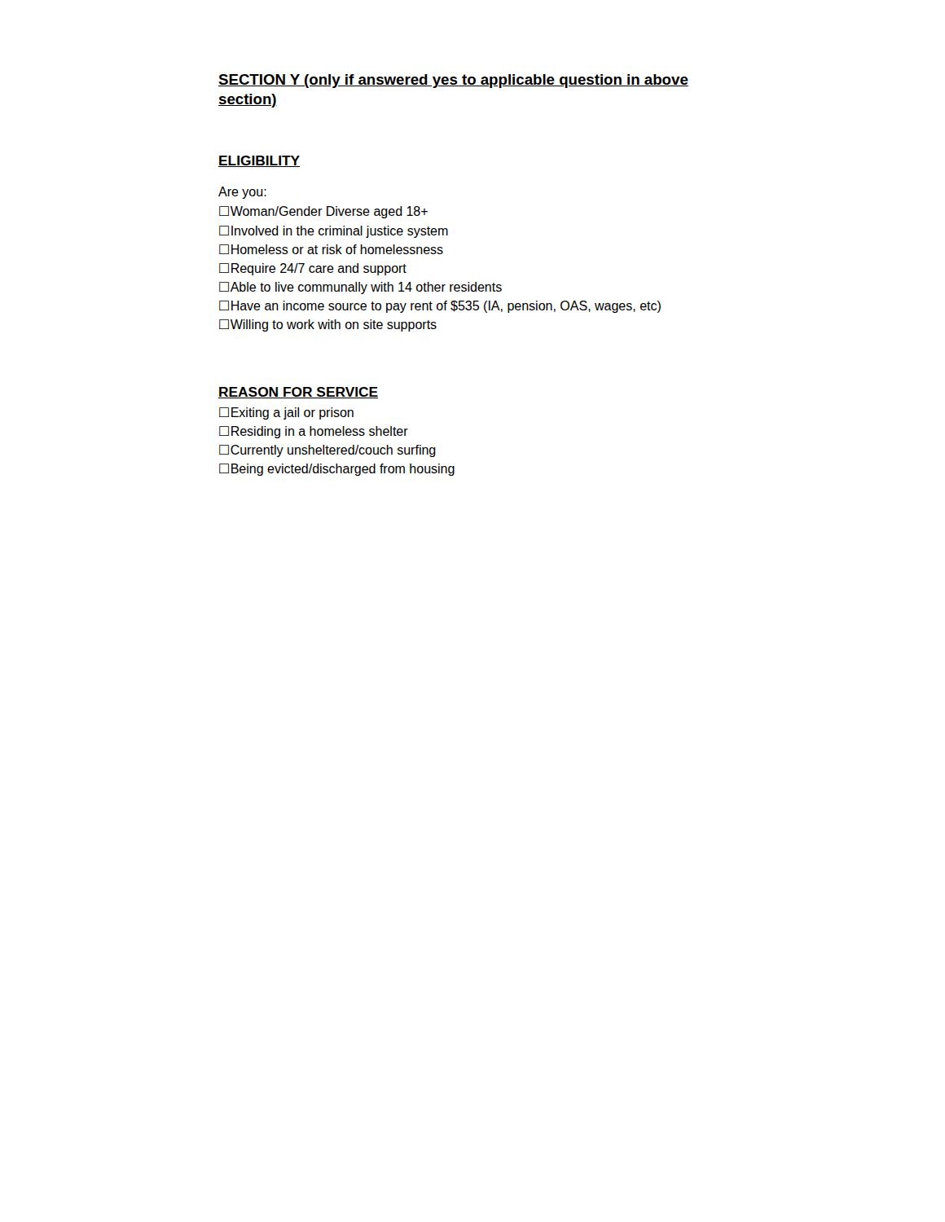SECTION Y (only if answered yes to applicable question in above section)
ELIGIBILITY
Are you:
☐Woman/Gender Diverse aged 18+
☐Involved in the criminal justice system
☐Homeless or at risk of homelessness
☐Require 24/7 care and support
☐Able to live communally with 14 other residents
☐Have an income source to pay rent of $535 (IA, pension, OAS, wages, etc)
☐Willing to work with on site supports
REASON FOR SERVICE
☐Exiting a jail or prison
☐Residing in a homeless shelter
☐Currently unsheltered/couch surfing
☐Being evicted/discharged from housing